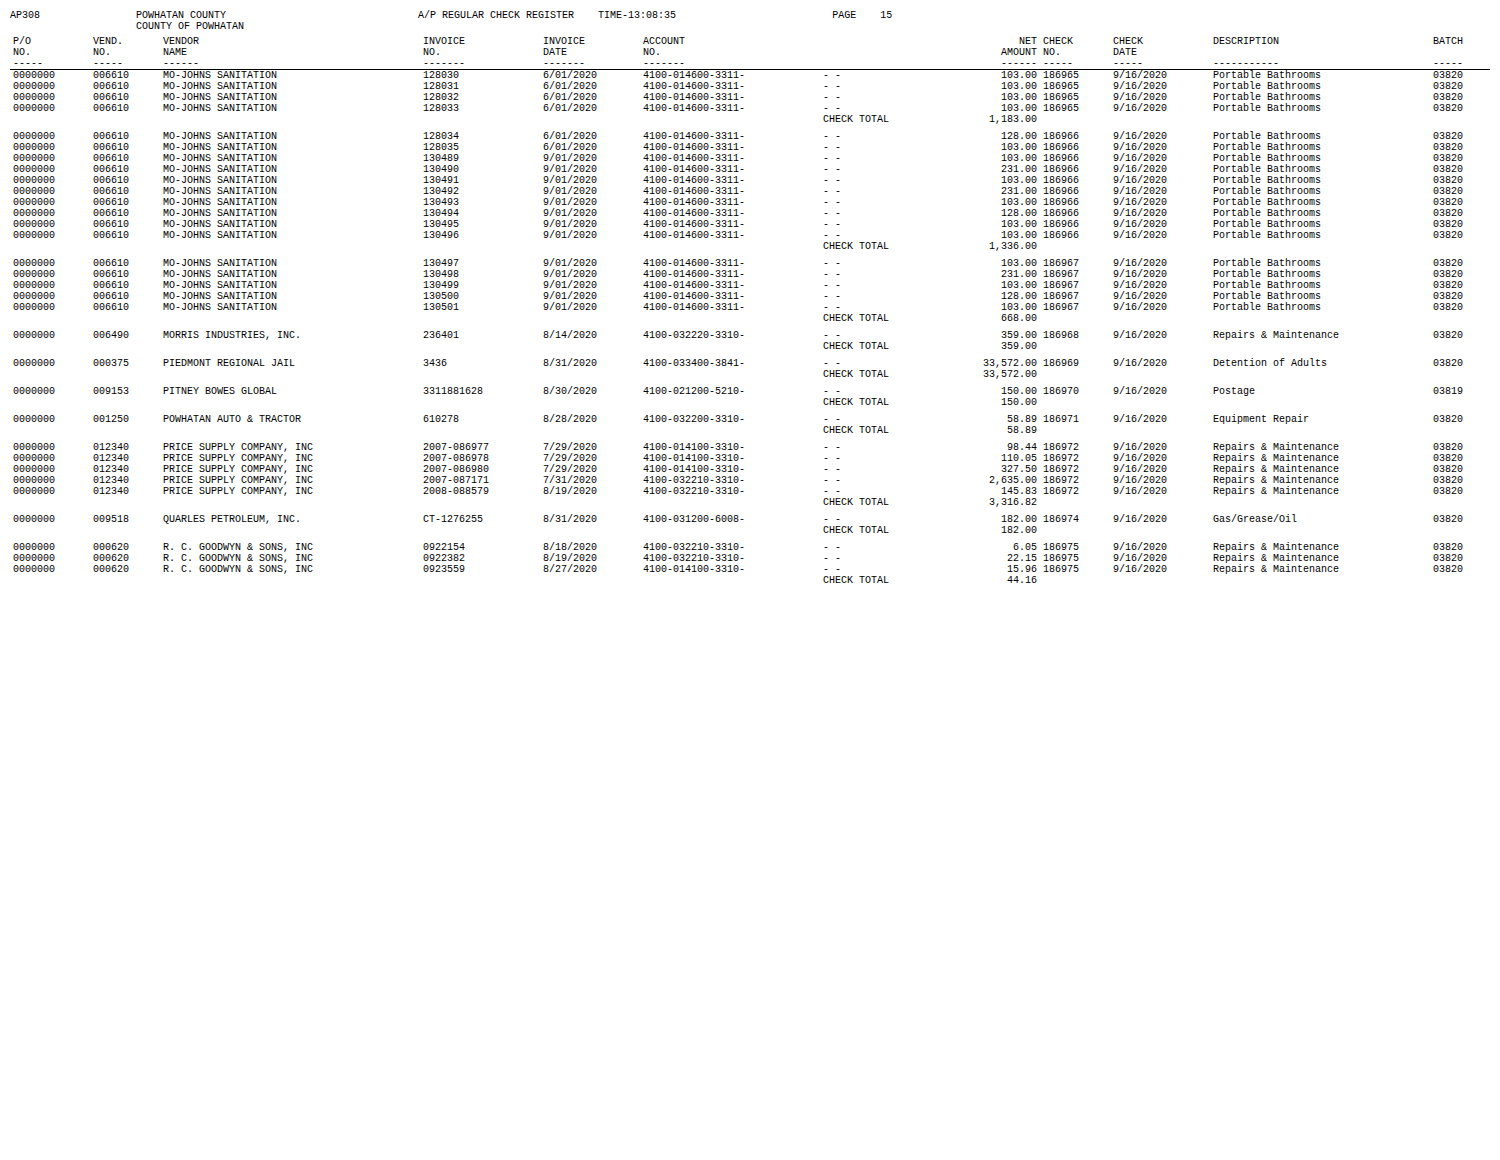AP308 POWHATAN COUNTY A/P REGULAR CHECK REGISTER TIME-13:08:35 PAGE 15 COUNTY OF POWHATAN
| P/O NO. ----- | VEND. NO. ----- | VENDOR NAME ------ | INVOICE NO. ------- | INVOICE DATE ------- | ACCOUNT NO. ------- | | NET AMOUNT ------ | CHECK NO. ----- | CHECK DATE ----- | DESCRIPTION ----------- | BATCH ----- |
| --- | --- | --- | --- | --- | --- | --- | --- | --- | --- | --- | --- |
| 0000000 | 006610 | MO-JOHNS SANITATION | 128030 | 6/01/2020 | 4100-014600-3311- | - - | 103.00 | 186965 | 9/16/2020 | Portable Bathrooms | 03820 |
| 0000000 | 006610 | MO-JOHNS SANITATION | 128031 | 6/01/2020 | 4100-014600-3311- | - - | 103.00 | 186965 | 9/16/2020 | Portable Bathrooms | 03820 |
| 0000000 | 006610 | MO-JOHNS SANITATION | 128032 | 6/01/2020 | 4100-014600-3311- | - - | 103.00 | 186965 | 9/16/2020 | Portable Bathrooms | 03820 |
| 0000000 | 006610 | MO-JOHNS SANITATION | 128033 | 6/01/2020 | 4100-014600-3311- | - - | 103.00 | 186965 | 9/16/2020 | Portable Bathrooms | 03820 |
| | | | | | | CHECK TOTAL | 1,183.00 | | | | |
| 0000000 | 006610 | MO-JOHNS SANITATION | 128034 | 6/01/2020 | 4100-014600-3311- | - - | 128.00 | 186966 | 9/16/2020 | Portable Bathrooms | 03820 |
| 0000000 | 006610 | MO-JOHNS SANITATION | 128035 | 6/01/2020 | 4100-014600-3311- | - - | 103.00 | 186966 | 9/16/2020 | Portable Bathrooms | 03820 |
| 0000000 | 006610 | MO-JOHNS SANITATION | 130489 | 9/01/2020 | 4100-014600-3311- | - - | 103.00 | 186966 | 9/16/2020 | Portable Bathrooms | 03820 |
| 0000000 | 006610 | MO-JOHNS SANITATION | 130490 | 9/01/2020 | 4100-014600-3311- | - - | 231.00 | 186966 | 9/16/2020 | Portable Bathrooms | 03820 |
| 0000000 | 006610 | MO-JOHNS SANITATION | 130491 | 9/01/2020 | 4100-014600-3311- | - - | 103.00 | 186966 | 9/16/2020 | Portable Bathrooms | 03820 |
| 0000000 | 006610 | MO-JOHNS SANITATION | 130492 | 9/01/2020 | 4100-014600-3311- | - - | 231.00 | 186966 | 9/16/2020 | Portable Bathrooms | 03820 |
| 0000000 | 006610 | MO-JOHNS SANITATION | 130493 | 9/01/2020 | 4100-014600-3311- | - - | 103.00 | 186966 | 9/16/2020 | Portable Bathrooms | 03820 |
| 0000000 | 006610 | MO-JOHNS SANITATION | 130494 | 9/01/2020 | 4100-014600-3311- | - - | 128.00 | 186966 | 9/16/2020 | Portable Bathrooms | 03820 |
| 0000000 | 006610 | MO-JOHNS SANITATION | 130495 | 9/01/2020 | 4100-014600-3311- | - - | 103.00 | 186966 | 9/16/2020 | Portable Bathrooms | 03820 |
| 0000000 | 006610 | MO-JOHNS SANITATION | 130496 | 9/01/2020 | 4100-014600-3311- | - - | 103.00 | 186966 | 9/16/2020 | Portable Bathrooms | 03820 |
| | | | | | | CHECK TOTAL | 1,336.00 | | | | |
| 0000000 | 006610 | MO-JOHNS SANITATION | 130497 | 9/01/2020 | 4100-014600-3311- | - - | 103.00 | 186967 | 9/16/2020 | Portable Bathrooms | 03820 |
| 0000000 | 006610 | MO-JOHNS SANITATION | 130498 | 9/01/2020 | 4100-014600-3311- | - - | 231.00 | 186967 | 9/16/2020 | Portable Bathrooms | 03820 |
| 0000000 | 006610 | MO-JOHNS SANITATION | 130499 | 9/01/2020 | 4100-014600-3311- | - - | 103.00 | 186967 | 9/16/2020 | Portable Bathrooms | 03820 |
| 0000000 | 006610 | MO-JOHNS SANITATION | 130500 | 9/01/2020 | 4100-014600-3311- | - - | 128.00 | 186967 | 9/16/2020 | Portable Bathrooms | 03820 |
| 0000000 | 006610 | MO-JOHNS SANITATION | 130501 | 9/01/2020 | 4100-014600-3311- | - - | 103.00 | 186967 | 9/16/2020 | Portable Bathrooms | 03820 |
| | | | | | | CHECK TOTAL | 668.00 | | | | |
| 0000000 | 006490 | MORRIS INDUSTRIES, INC. | 236401 | 8/14/2020 | 4100-032220-3310- | - - | 359.00 | 186968 | 9/16/2020 | Repairs & Maintenance | 03820 |
| | | | | | | CHECK TOTAL | 359.00 | | | | |
| 0000000 | 000375 | PIEDMONT REGIONAL JAIL | 3436 | 8/31/2020 | 4100-033400-3841- | - - | 33,572.00 | 186969 | 9/16/2020 | Detention of Adults | 03820 |
| | | | | | | CHECK TOTAL | 33,572.00 | | | | |
| 0000000 | 009153 | PITNEY BOWES GLOBAL | 3311881628 | 8/30/2020 | 4100-021200-5210- | - - | 150.00 | 186970 | 9/16/2020 | Postage | 03819 |
| | | | | | | CHECK TOTAL | 150.00 | | | | |
| 0000000 | 001250 | POWHATAN AUTO & TRACTOR | 610278 | 8/28/2020 | 4100-032200-3310- | - - | 58.89 | 186971 | 9/16/2020 | Equipment Repair | 03820 |
| | | | | | | CHECK TOTAL | 58.89 | | | | |
| 0000000 | 012340 | PRICE SUPPLY COMPANY, INC | 2007-086977 | 7/29/2020 | 4100-014100-3310- | - - | 98.44 | 186972 | 9/16/2020 | Repairs & Maintenance | 03820 |
| 0000000 | 012340 | PRICE SUPPLY COMPANY, INC | 2007-086978 | 7/29/2020 | 4100-014100-3310- | - - | 110.05 | 186972 | 9/16/2020 | Repairs & Maintenance | 03820 |
| 0000000 | 012340 | PRICE SUPPLY COMPANY, INC | 2007-086980 | 7/29/2020 | 4100-014100-3310- | - - | 327.50 | 186972 | 9/16/2020 | Repairs & Maintenance | 03820 |
| 0000000 | 012340 | PRICE SUPPLY COMPANY, INC | 2007-087171 | 7/31/2020 | 4100-032210-3310- | - - | 2,635.00 | 186972 | 9/16/2020 | Repairs & Maintenance | 03820 |
| 0000000 | 012340 | PRICE SUPPLY COMPANY, INC | 2008-088579 | 8/19/2020 | 4100-032210-3310- | - - | 145.83 | 186972 | 9/16/2020 | Repairs & Maintenance | 03820 |
| | | | | | | CHECK TOTAL | 3,316.82 | | | | |
| 0000000 | 009518 | QUARLES PETROLEUM, INC. | CT-1276255 | 8/31/2020 | 4100-031200-6008- | - - | 182.00 | 186974 | 9/16/2020 | Gas/Grease/Oil | 03820 |
| | | | | | | CHECK TOTAL | 182.00 | | | | |
| 0000000 | 000620 | R. C. GOODWYN & SONS, INC | 0922154 | 8/18/2020 | 4100-032210-3310- | - - | 6.05 | 186975 | 9/16/2020 | Repairs & Maintenance | 03820 |
| 0000000 | 000620 | R. C. GOODWYN & SONS, INC | 0922382 | 8/19/2020 | 4100-032210-3310- | - - | 22.15 | 186975 | 9/16/2020 | Repairs & Maintenance | 03820 |
| 0000000 | 000620 | R. C. GOODWYN & SONS, INC | 0923559 | 8/27/2020 | 4100-014100-3310- | - - | 15.96 | 186975 | 9/16/2020 | Repairs & Maintenance | 03820 |
| | | | | | | CHECK TOTAL | 44.16 | | | | |